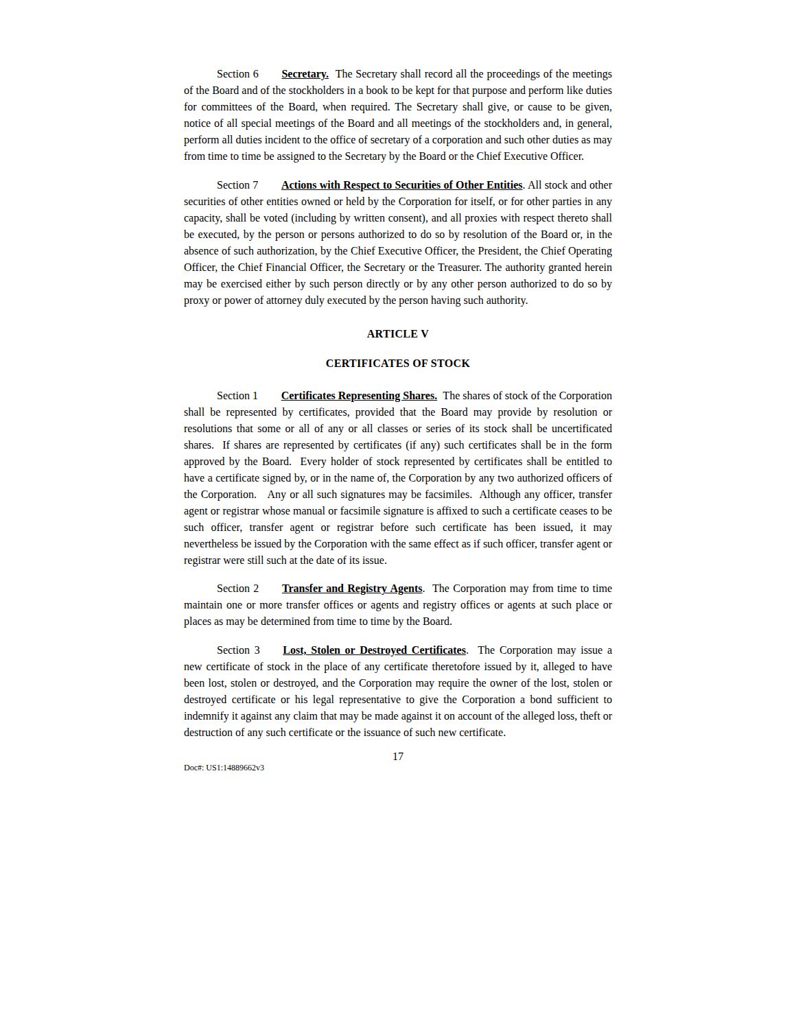Section 6 Secretary. The Secretary shall record all the proceedings of the meetings of the Board and of the stockholders in a book to be kept for that purpose and perform like duties for committees of the Board, when required. The Secretary shall give, or cause to be given, notice of all special meetings of the Board and all meetings of the stockholders and, in general, perform all duties incident to the office of secretary of a corporation and such other duties as may from time to time be assigned to the Secretary by the Board or the Chief Executive Officer.
Section 7 Actions with Respect to Securities of Other Entities. All stock and other securities of other entities owned or held by the Corporation for itself, or for other parties in any capacity, shall be voted (including by written consent), and all proxies with respect thereto shall be executed, by the person or persons authorized to do so by resolution of the Board or, in the absence of such authorization, by the Chief Executive Officer, the President, the Chief Operating Officer, the Chief Financial Officer, the Secretary or the Treasurer. The authority granted herein may be exercised either by such person directly or by any other person authorized to do so by proxy or power of attorney duly executed by the person having such authority.
ARTICLE V
CERTIFICATES OF STOCK
Section 1 Certificates Representing Shares. The shares of stock of the Corporation shall be represented by certificates, provided that the Board may provide by resolution or resolutions that some or all of any or all classes or series of its stock shall be uncertificated shares. If shares are represented by certificates (if any) such certificates shall be in the form approved by the Board. Every holder of stock represented by certificates shall be entitled to have a certificate signed by, or in the name of, the Corporation by any two authorized officers of the Corporation. Any or all such signatures may be facsimiles. Although any officer, transfer agent or registrar whose manual or facsimile signature is affixed to such a certificate ceases to be such officer, transfer agent or registrar before such certificate has been issued, it may nevertheless be issued by the Corporation with the same effect as if such officer, transfer agent or registrar were still such at the date of its issue.
Section 2 Transfer and Registry Agents. The Corporation may from time to time maintain one or more transfer offices or agents and registry offices or agents at such place or places as may be determined from time to time by the Board.
Section 3 Lost, Stolen or Destroyed Certificates. The Corporation may issue a new certificate of stock in the place of any certificate theretofore issued by it, alleged to have been lost, stolen or destroyed, and the Corporation may require the owner of the lost, stolen or destroyed certificate or his legal representative to give the Corporation a bond sufficient to indemnify it against any claim that may be made against it on account of the alleged loss, theft or destruction of any such certificate or the issuance of such new certificate.
17
Doc#: US1:14889662v3